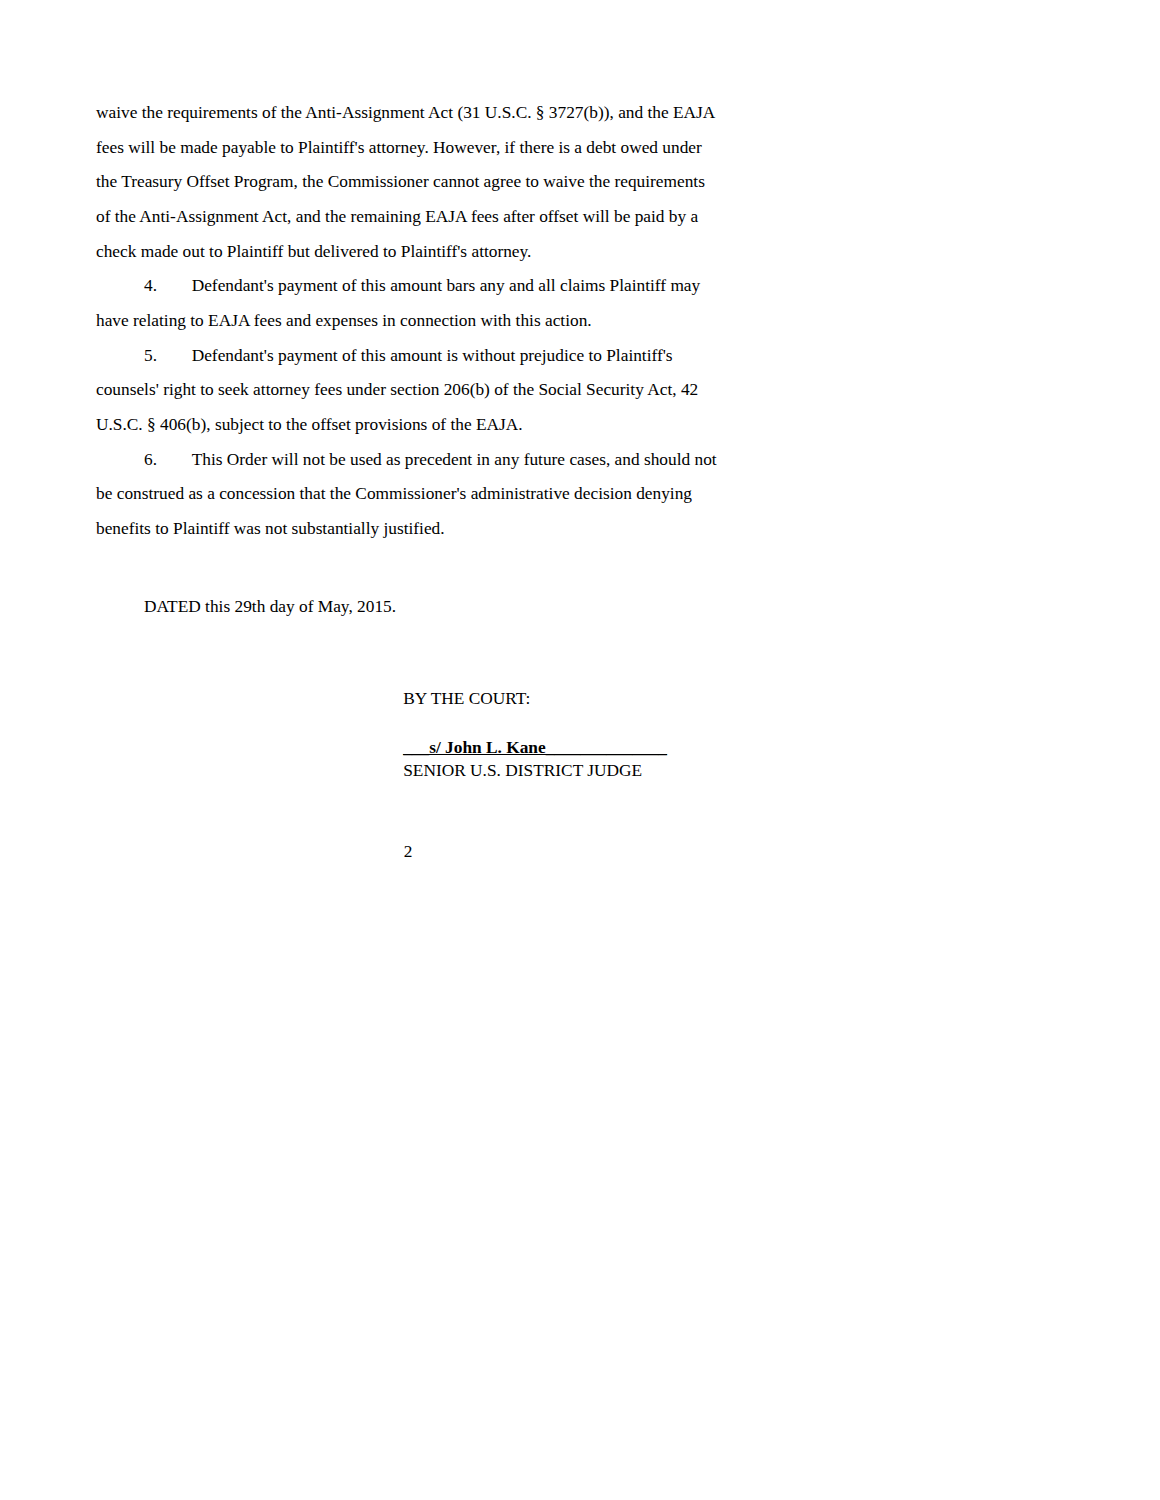waive the requirements of the Anti-Assignment Act (31 U.S.C. § 3727(b)), and the EAJA fees will be made payable to Plaintiff's attorney. However, if there is a debt owed under the Treasury Offset Program, the Commissioner cannot agree to waive the requirements of the Anti-Assignment Act, and the remaining EAJA fees after offset will be paid by a check made out to Plaintiff but delivered to Plaintiff's attorney.
4. Defendant's payment of this amount bars any and all claims Plaintiff may have relating to EAJA fees and expenses in connection with this action.
5. Defendant's payment of this amount is without prejudice to Plaintiff's counsels' right to seek attorney fees under section 206(b) of the Social Security Act, 42 U.S.C. § 406(b), subject to the offset provisions of the EAJA.
6. This Order will not be used as precedent in any future cases, and should not be construed as a concession that the Commissioner's administrative decision denying benefits to Plaintiff was not substantially justified.
DATED this 29th day of May, 2015.
BY THE COURT:
___s/ John L. Kane______________ SENIOR U.S. DISTRICT JUDGE
2